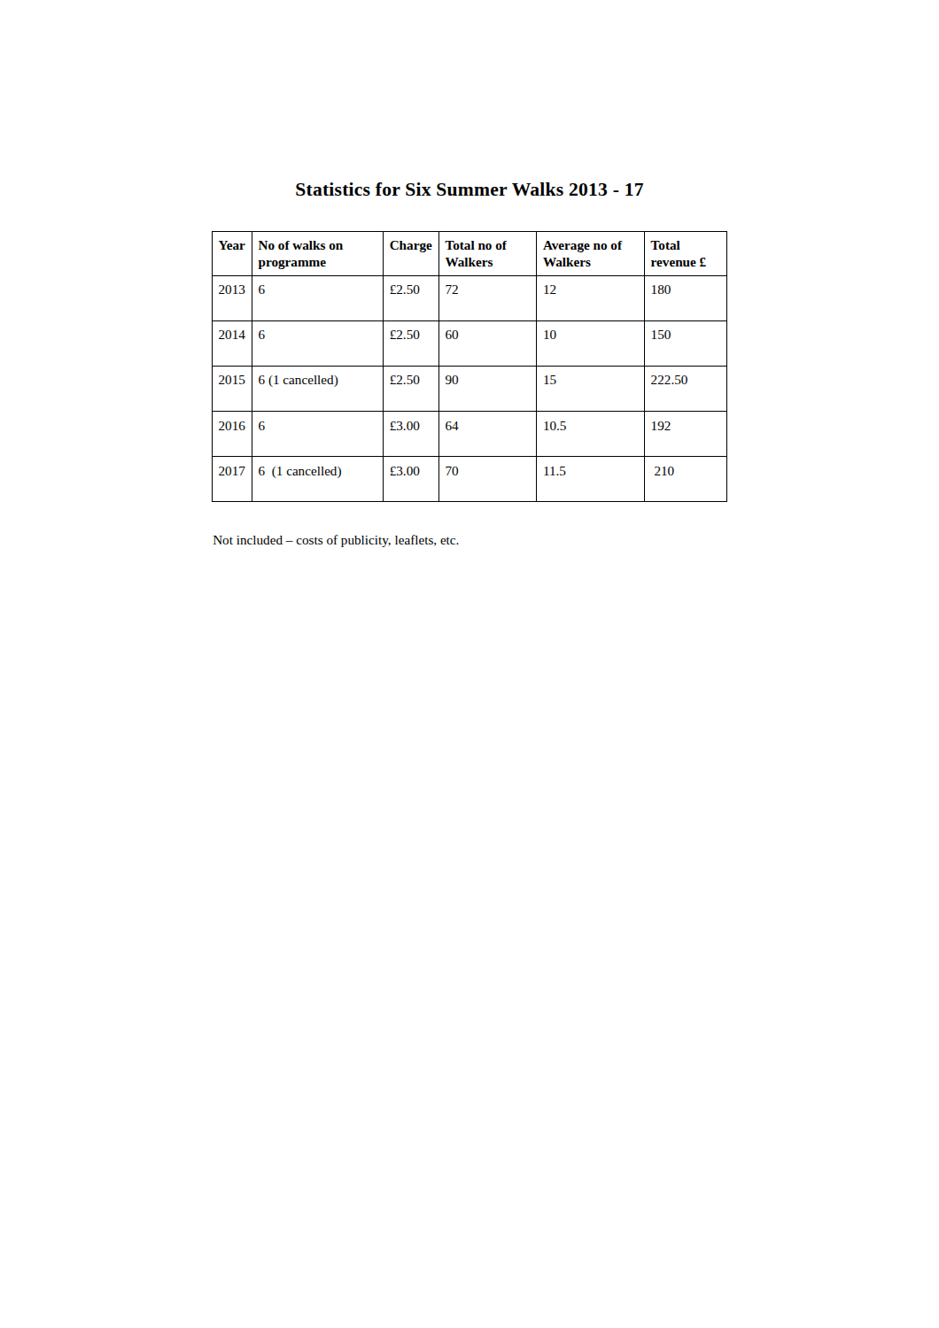Statistics for Six Summer Walks 2013 - 17
| Year | No of walks on programme | Charge | Total no of Walkers | Average no of Walkers | Total revenue £ |
| --- | --- | --- | --- | --- | --- |
| 2013 | 6 | £2.50 | 72 | 12 | 180 |
| 2014 | 6 | £2.50 | 60 | 10 | 150 |
| 2015 | 6 (1 cancelled) | £2.50 | 90 | 15 | 222.50 |
| 2016 | 6 | £3.00 | 64 | 10.5 | 192 |
| 2017 | 6 (1 cancelled) | £3.00 | 70 | 11.5 | 210 |
Not included – costs of publicity, leaflets, etc.